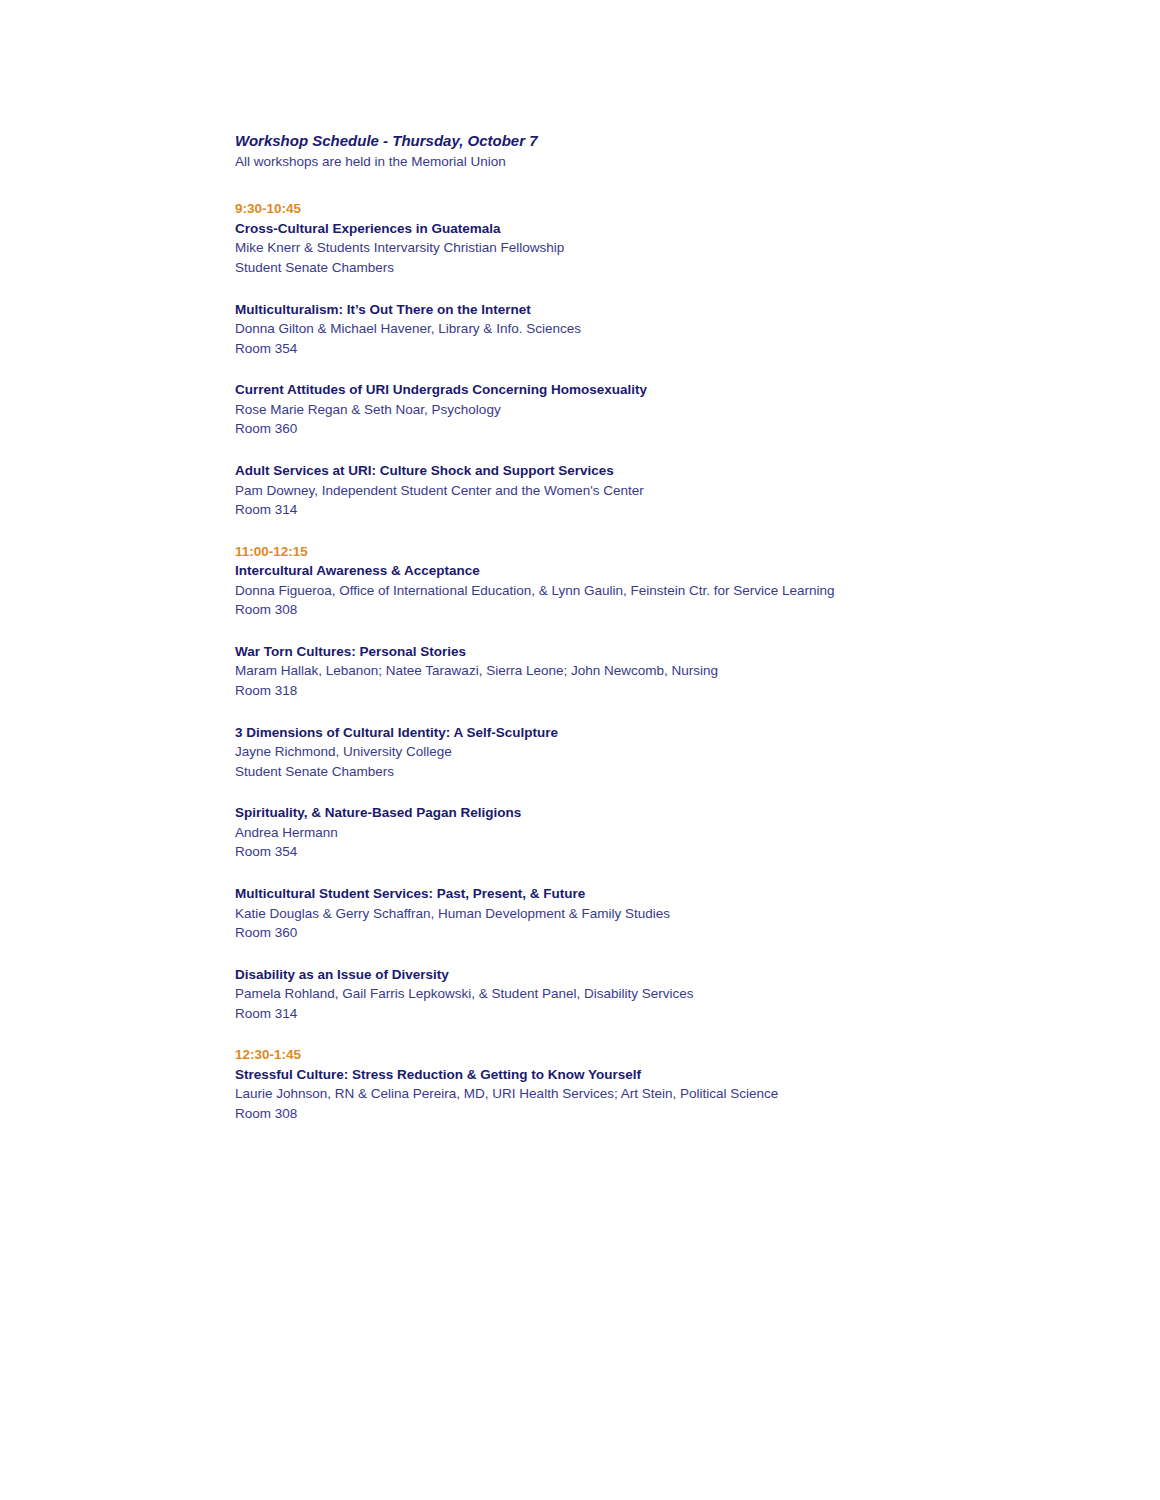Workshop Schedule - Thursday, October 7
All workshops are held in the Memorial Union
9:30-10:45
Cross-Cultural Experiences in Guatemala
Mike Knerr & Students Intervarsity Christian Fellowship
Student Senate Chambers
Multiculturalism: It’s Out There on the Internet
Donna Gilton & Michael Havener, Library & Info. Sciences
Room 354
Current Attitudes of URI Undergrads Concerning Homosexuality
Rose Marie Regan & Seth Noar, Psychology
Room 360
Adult Services at URI: Culture Shock and Support Services
Pam Downey, Independent Student Center and the Women's Center
Room 314
11:00-12:15
Intercultural Awareness & Acceptance
Donna Figueroa, Office of International Education, & Lynn Gaulin, Feinstein Ctr. for Service Learning
Room 308
War Torn Cultures: Personal Stories
Maram Hallak, Lebanon; Natee Tarawazi, Sierra Leone; John Newcomb, Nursing
Room 318
3 Dimensions of Cultural Identity: A Self-Sculpture
Jayne Richmond, University College
Student Senate Chambers
Spirituality, & Nature-Based Pagan Religions
Andrea Hermann
Room 354
Multicultural Student Services: Past, Present, & Future
Katie Douglas & Gerry Schaffran, Human Development & Family Studies
Room 360
Disability as an Issue of Diversity
Pamela Rohland, Gail Farris Lepkowski, & Student Panel, Disability Services
Room 314
12:30-1:45
Stressful Culture: Stress Reduction & Getting to Know Yourself
Laurie Johnson, RN & Celina Pereira, MD, URI Health Services; Art Stein, Political Science
Room 308